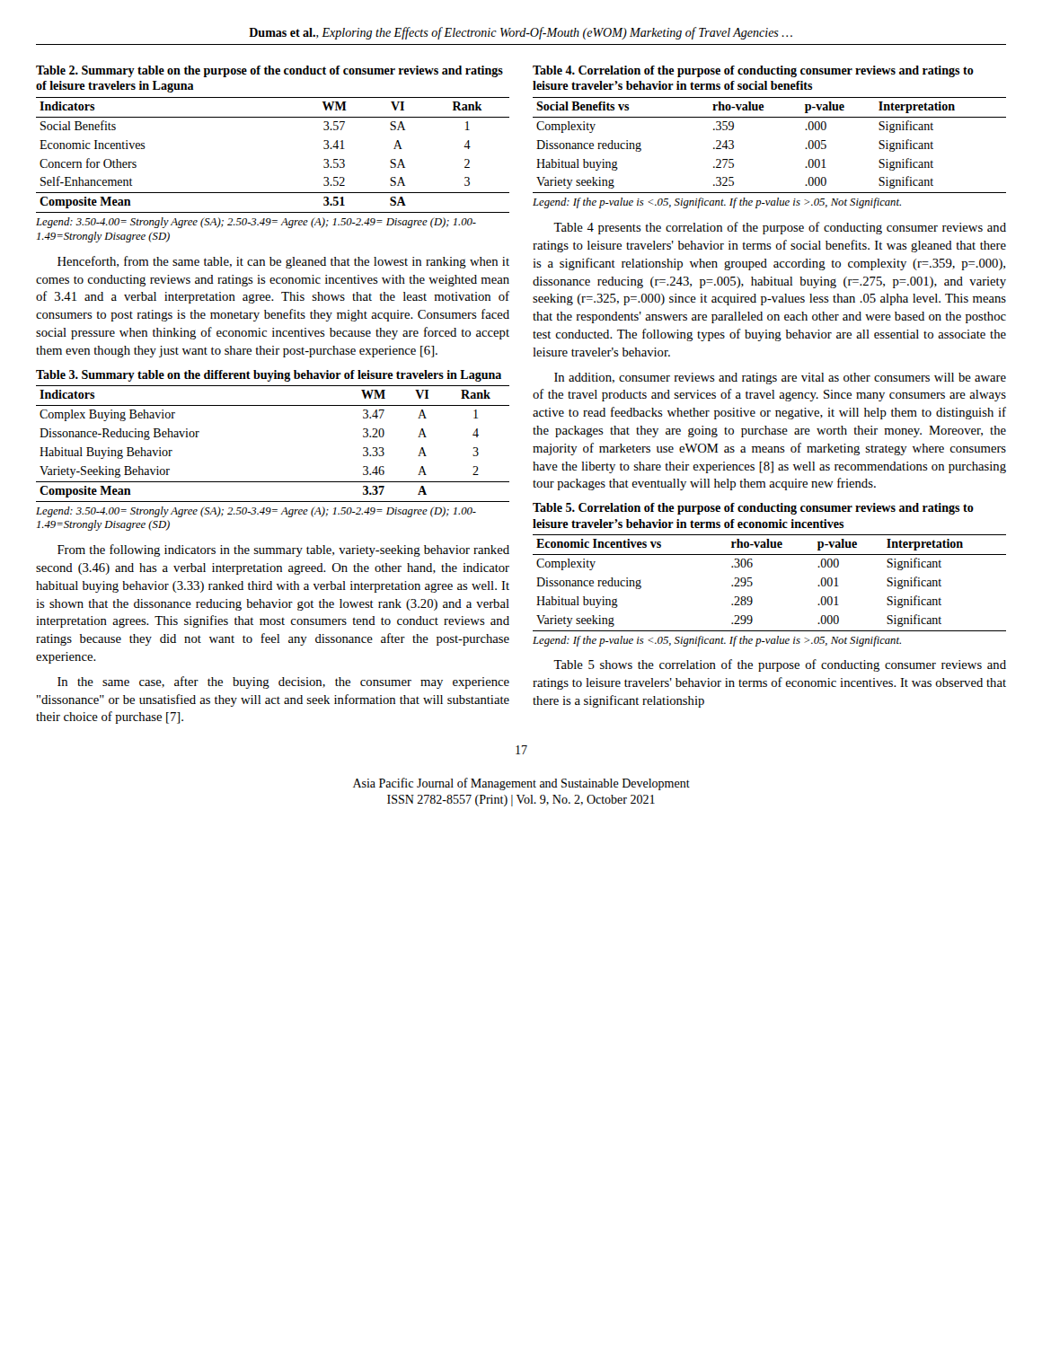Dumas et al., Exploring the Effects of Electronic Word-Of-Mouth (eWOM) Marketing of Travel Agencies …
Table 2. Summary table on the purpose of the conduct of consumer reviews and ratings of leisure travelers in Laguna
| Indicators | WM | VI | Rank |
| --- | --- | --- | --- |
| Social Benefits | 3.57 | SA | 1 |
| Economic Incentives | 3.41 | A | 4 |
| Concern for Others | 3.53 | SA | 2 |
| Self-Enhancement | 3.52 | SA | 3 |
| Composite Mean | 3.51 | SA | |
Legend: 3.50-4.00= Strongly Agree (SA); 2.50-3.49= Agree (A); 1.50-2.49= Disagree (D); 1.00- 1.49=Strongly Disagree (SD)
Henceforth, from the same table, it can be gleaned that the lowest in ranking when it comes to conducting reviews and ratings is economic incentives with the weighted mean of 3.41 and a verbal interpretation agree. This shows that the least motivation of consumers to post ratings is the monetary benefits they might acquire. Consumers faced social pressure when thinking of economic incentives because they are forced to accept them even though they just want to share their post-purchase experience [6].
Table 3. Summary table on the different buying behavior of leisure travelers in Laguna
| Indicators | WM | VI | Rank |
| --- | --- | --- | --- |
| Complex Buying Behavior | 3.47 | A | 1 |
| Dissonance-Reducing Behavior | 3.20 | A | 4 |
| Habitual Buying Behavior | 3.33 | A | 3 |
| Variety-Seeking Behavior | 3.46 | A | 2 |
| Composite Mean | 3.37 | A | |
Legend: 3.50-4.00= Strongly Agree (SA); 2.50-3.49= Agree (A); 1.50-2.49= Disagree (D); 1.00- 1.49=Strongly Disagree (SD)
From the following indicators in the summary table, variety-seeking behavior ranked second (3.46) and has a verbal interpretation agreed. On the other hand, the indicator habitual buying behavior (3.33) ranked third with a verbal interpretation agree as well. It is shown that the dissonance reducing behavior got the lowest rank (3.20) and a verbal interpretation agrees. This signifies that most consumers tend to conduct reviews and ratings because they did not want to feel any dissonance after the post-purchase experience.
In the same case, after the buying decision, the consumer may experience "dissonance" or be unsatisfied as they will act and seek information that will substantiate their choice of purchase [7].
Table 4. Correlation of the purpose of conducting consumer reviews and ratings to leisure traveler’s behavior in terms of social benefits
| Social Benefits vs | rho-value | p-value | Interpretation |
| --- | --- | --- | --- |
| Complexity | .359 | .000 | Significant |
| Dissonance reducing | .243 | .005 | Significant |
| Habitual buying | .275 | .001 | Significant |
| Variety seeking | .325 | .000 | Significant |
Legend: If the p-value is <.05, Significant. If the p-value is >.05, Not Significant.
Table 4 presents the correlation of the purpose of conducting consumer reviews and ratings to leisure travelers' behavior in terms of social benefits. It was gleaned that there is a significant relationship when grouped according to complexity (r=.359, p=.000), dissonance reducing (r=.243, p=.005), habitual buying (r=.275, p=.001), and variety seeking (r=.325, p=.000) since it acquired p-values less than .05 alpha level. This means that the respondents' answers are paralleled on each other and were based on the posthoc test conducted. The following types of buying behavior are all essential to associate the leisure traveler's behavior.
In addition, consumer reviews and ratings are vital as other consumers will be aware of the travel products and services of a travel agency. Since many consumers are always active to read feedbacks whether positive or negative, it will help them to distinguish if the packages that they are going to purchase are worth their money. Moreover, the majority of marketers use eWOM as a means of marketing strategy where consumers have the liberty to share their experiences [8] as well as recommendations on purchasing tour packages that eventually will help them acquire new friends.
Table 5. Correlation of the purpose of conducting consumer reviews and ratings to leisure traveler’s behavior in terms of economic incentives
| Economic Incentives vs | rho-value | p-value | Interpretation |
| --- | --- | --- | --- |
| Complexity | .306 | .000 | Significant |
| Dissonance reducing | .295 | .001 | Significant |
| Habitual buying | .289 | .001 | Significant |
| Variety seeking | .299 | .000 | Significant |
Legend: If the p-value is <.05, Significant. If the p-value is >.05, Not Significant.
Table 5 shows the correlation of the purpose of conducting consumer reviews and ratings to leisure travelers' behavior in terms of economic incentives. It was observed that there is a significant relationship
17
Asia Pacific Journal of Management and Sustainable Development
ISSN 2782-8557 (Print) | Vol. 9, No. 2, October 2021